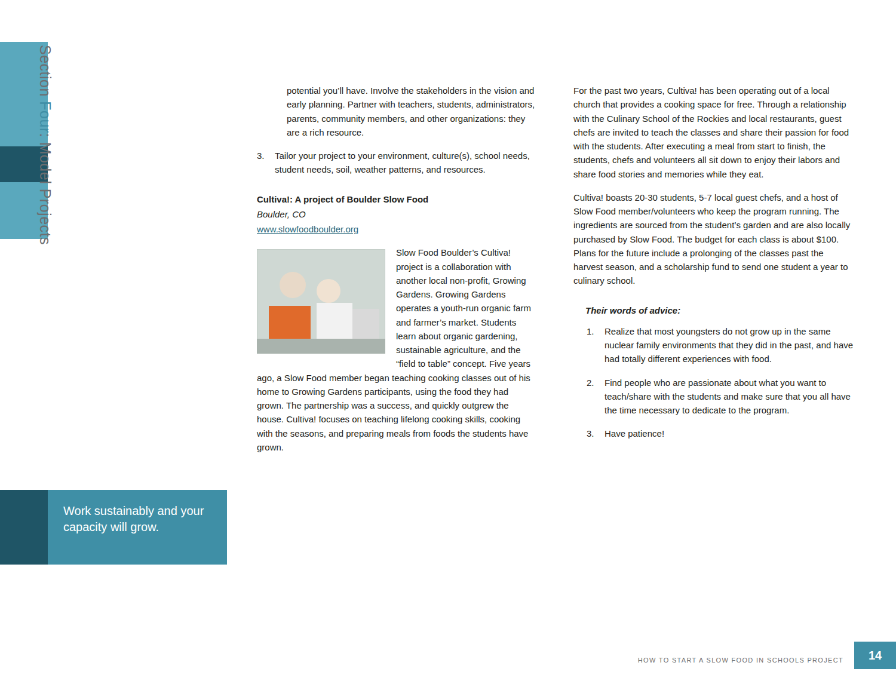Section Four: Model Projects
Work sustainably and your capacity will grow.
potential you’ll have. Involve the stakeholders in the vision and early planning. Partner with teachers, students, administrators, parents, community members, and other organizations: they are a rich resource.
Tailor your project to your environment, culture(s), school needs, student needs, soil, weather patterns, and resources.
Cultiva!: A project of Boulder Slow Food
Boulder, CO
www.slowfoodboulder.org
Slow Food Boulder’s Cultiva! project is a collaboration with another local non-profit, Growing Gardens. Growing Gardens operates a youth-run organic farm and farmer’s market. Students learn about organic gardening, sustainable agriculture, and the “field to table” concept. Five years ago, a Slow Food member began teaching cooking classes out of his home to Growing Gardens participants, using the food they had grown. The partnership was a success, and quickly outgrew the house. Cultiva! focuses on teaching lifelong cooking skills, cooking with the seasons, and preparing meals from foods the students have grown.
For the past two years, Cultiva! has been operating out of a local church that provides a cooking space for free. Through a relationship with the Culinary School of the Rockies and local restaurants, guest chefs are invited to teach the classes and share their passion for food with the students. After executing a meal from start to finish, the students, chefs and volunteers all sit down to enjoy their labors and share food stories and memories while they eat.
Cultiva! boasts 20-30 students, 5-7 local guest chefs, and a host of Slow Food member/volunteers who keep the program running. The ingredients are sourced from the student’s garden and are also locally purchased by Slow Food. The budget for each class is about $100. Plans for the future include a prolonging of the classes past the harvest season, and a scholarship fund to send one student a year to culinary school.
Their words of advice:
Realize that most youngsters do not grow up in the same nuclear family environments that they did in the past, and have had totally different experiences with food.
Find people who are passionate about what you want to teach/share with the students and make sure that you all have the time necessary to dedicate to the program.
Have patience!
How to start a Slow Food in Schools project
14